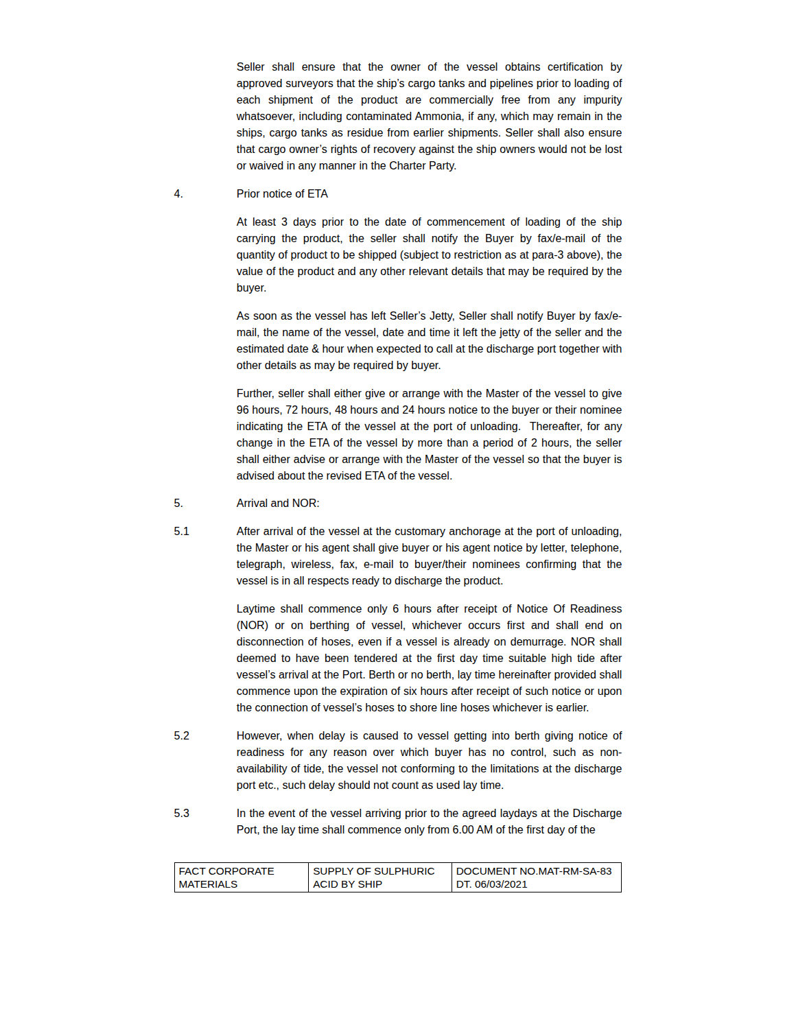Seller shall ensure that the owner of the vessel obtains certification by approved surveyors that the ship’s cargo tanks and pipelines prior to loading of each shipment of the product are commercially free from any impurity whatsoever, including contaminated Ammonia, if any, which may remain in the ships, cargo tanks as residue from earlier shipments. Seller shall also ensure that cargo owner’s rights of recovery against the ship owners would not be lost or waived in any manner in the Charter Party.
4.
Prior notice of ETA
At least 3 days prior to the date of commencement of loading of the ship carrying the product, the seller shall notify the Buyer by fax/e-mail of the quantity of product to be shipped (subject to restriction as at para-3 above), the value of the product and any other relevant details that may be required by the buyer.
As soon as the vessel has left Seller’s Jetty, Seller shall notify Buyer by fax/e-mail, the name of the vessel, date and time it left the jetty of the seller and the estimated date & hour when expected to call at the discharge port together with other details as may be required by buyer.
Further, seller shall either give or arrange with the Master of the vessel to give 96 hours, 72 hours, 48 hours and 24 hours notice to the buyer or their nominee indicating the ETA of the vessel at the port of unloading. Thereafter, for any change in the ETA of the vessel by more than a period of 2 hours, the seller shall either advise or arrange with the Master of the vessel so that the buyer is advised about the revised ETA of the vessel.
5.
Arrival and NOR:
5.1
After arrival of the vessel at the customary anchorage at the port of unloading, the Master or his agent shall give buyer or his agent notice by letter, telephone, telegraph, wireless, fax, e-mail to buyer/their nominees confirming that the vessel is in all respects ready to discharge the product.
Laytime shall commence only 6 hours after receipt of Notice Of Readiness (NOR) or on berthing of vessel, whichever occurs first and shall end on disconnection of hoses, even if a vessel is already on demurrage. NOR shall deemed to have been tendered at the first day time suitable high tide after vessel’s arrival at the Port. Berth or no berth, lay time hereinafter provided shall commence upon the expiration of six hours after receipt of such notice or upon the connection of vessel’s hoses to shore line hoses whichever is earlier.
5.2
However, when delay is caused to vessel getting into berth giving notice of readiness for any reason over which buyer has no control, such as non-availability of tide, the vessel not conforming to the limitations at the discharge port etc., such delay should not count as used lay time.
5.3
In the event of the vessel arriving prior to the agreed laydays at the Discharge Port, the lay time shall commence only from 6.00 AM of the first day of the
| FACT CORPORATE MATERIALS | SUPPLY OF SULPHURIC ACID BY SHIP | DOCUMENT NO.MAT-RM-SA-83 DT. 06/03/2021 |